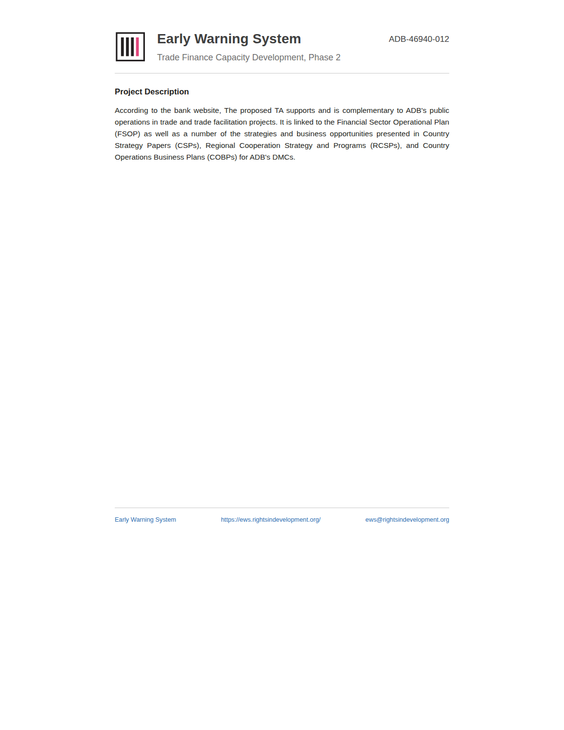Early Warning System
Trade Finance Capacity Development, Phase 2
ADB-46940-012
Project Description
According to the bank website, The proposed TA supports and is complementary to ADB's public operations in trade and trade facilitation projects. It is linked to the Financial Sector Operational Plan (FSOP) as well as a number of the strategies and business opportunities presented in Country Strategy Papers (CSPs), Regional Cooperation Strategy and Programs (RCSPs), and Country Operations Business Plans (COBPs) for ADB's DMCs.
Early Warning System
https://ews.rightsindevelopment.org/
ews@rightsindevelopment.org